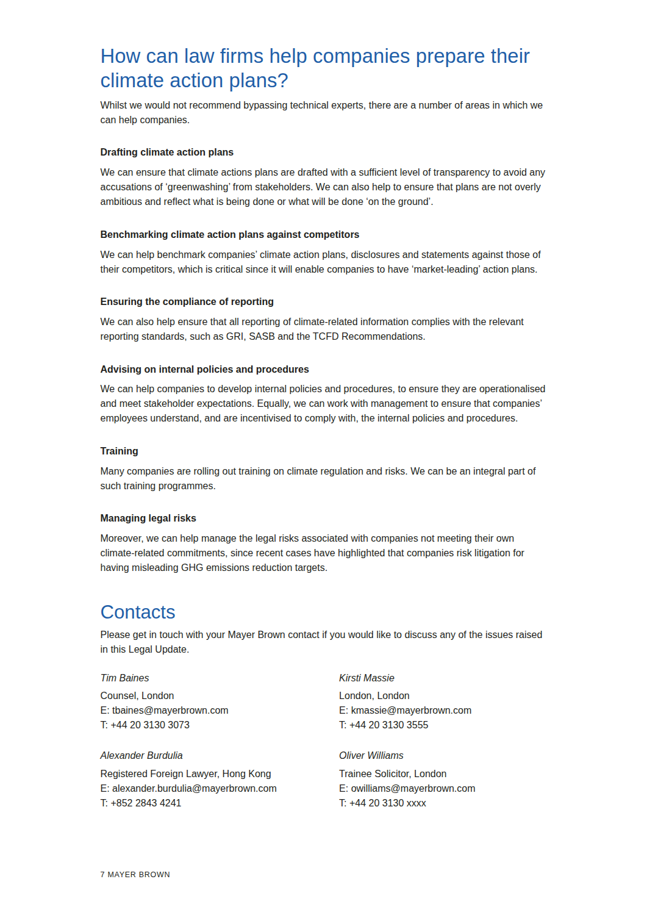How can law firms help companies prepare their climate action plans?
Whilst we would not recommend bypassing technical experts, there are a number of areas in which we can help companies.
Drafting climate action plans
We can ensure that climate actions plans are drafted with a sufficient level of transparency to avoid any accusations of ‘greenwashing’ from stakeholders. We can also help to ensure that plans are not overly ambitious and reflect what is being done or what will be done ‘on the ground’.
Benchmarking climate action plans against competitors
We can help benchmark companies’ climate action plans, disclosures and statements against those of their competitors, which is critical since it will enable companies to have ‘market-leading’ action plans.
Ensuring the compliance of reporting
We can also help ensure that all reporting of climate-related information complies with the relevant reporting standards, such as GRI, SASB and the TCFD Recommendations.
Advising on internal policies and procedures
We can help companies to develop internal policies and procedures, to ensure they are operationalised and meet stakeholder expectations. Equally, we can work with management to ensure that companies’ employees understand, and are incentivised to comply with, the internal policies and procedures.
Training
Many companies are rolling out training on climate regulation and risks. We can be an integral part of such training programmes.
Managing legal risks
Moreover, we can help manage the legal risks associated with companies not meeting their own climate-related commitments, since recent cases have highlighted that companies risk litigation for having misleading GHG emissions reduction targets.
Contacts
Please get in touch with your Mayer Brown contact if you would like to discuss any of the issues raised in this Legal Update.
Tim Baines
Counsel, London E: tbaines@mayerbrown.com T: +44 20 3130 3073
Kirsti Massie
London, London E: kmassie@mayerbrown.com T: +44 20 3130 3555
Alexander Burdulia
Registered Foreign Lawyer, Hong Kong E: alexander.burdulia@mayerbrown.com T: +852 2843 4241
Oliver Williams
Trainee Solicitor, London E: owilliams@mayerbrown.com T: +44 20 3130 xxxx
7 MAYER BROWN